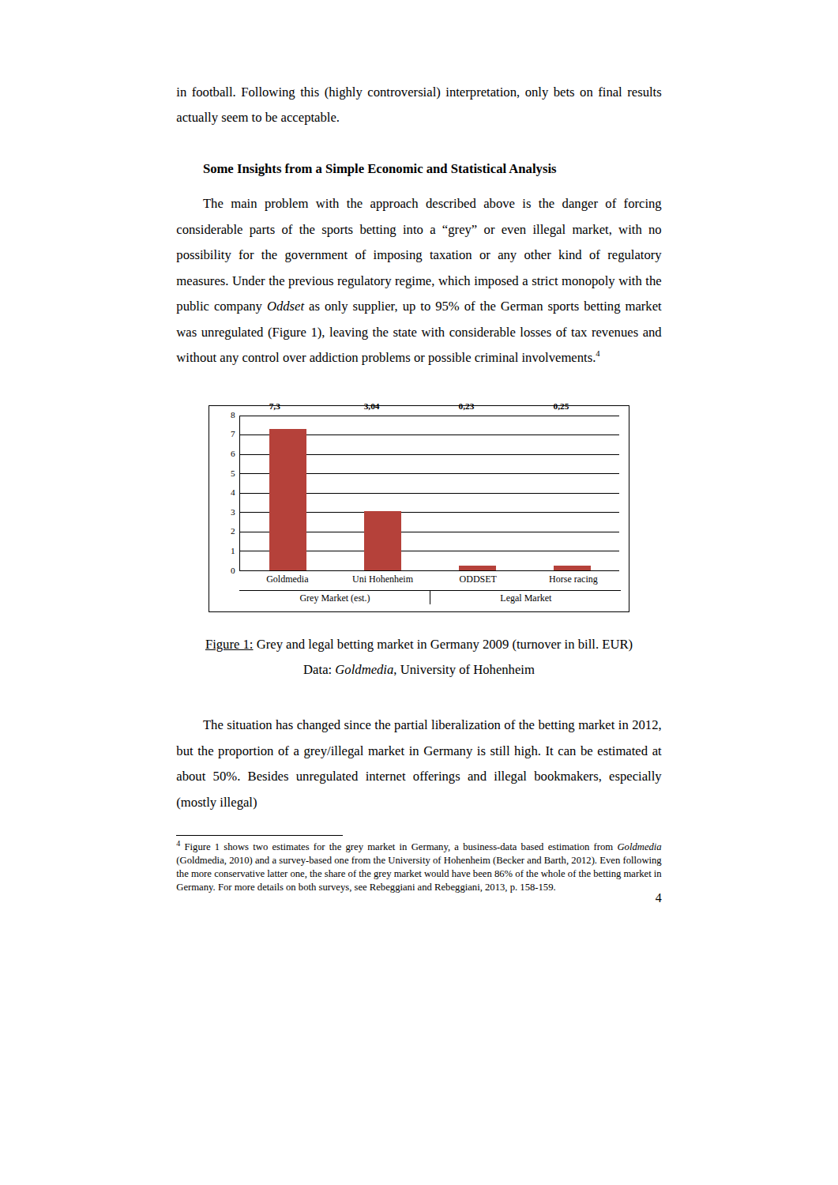in football. Following this (highly controversial) interpretation, only bets on final results actually seem to be acceptable.
Some Insights from a Simple Economic and Statistical Analysis
The main problem with the approach described above is the danger of forcing considerable parts of the sports betting into a “grey” or even illegal market, with no possibility for the government of imposing taxation or any other kind of regulatory measures. Under the previous regulatory regime, which imposed a strict monopoly with the public company Oddset as only supplier, up to 95% of the German sports betting market was unregulated (Figure 1), leaving the state with considerable losses of tax revenues and without any control over addiction problems or possible criminal involvements.4
8 7 6 5 4 3 2 1 0
7,3
3,04
0,23
0,25
Goldmedia
Uni Hohenheim
ODDSET
Horse racing
Grey Market (est.)
Legal Market
Figure 1: Grey and legal betting market in Germany 2009 (turnover in bill. EUR)
Data: Goldmedia, University of Hohenheim
The situation has changed since the partial liberalization of the betting market in 2012, but the proportion of a grey/illegal market in Germany is still high. It can be estimated at about 50%. Besides unregulated internet offerings and illegal bookmakers, especially (mostly illegal)
4 Figure 1 shows two estimates for the grey market in Germany, a business-data based estimation from Goldmedia (Goldmedia, 2010) and a survey-based one from the University of Hohenheim (Becker and Barth, 2012). Even following the more conservative latter one, the share of the grey market would have been 86% of the whole of the betting market in Germany. For more details on both surveys, see Rebeggiani and Rebeggiani, 2013, p. 158-159.
4